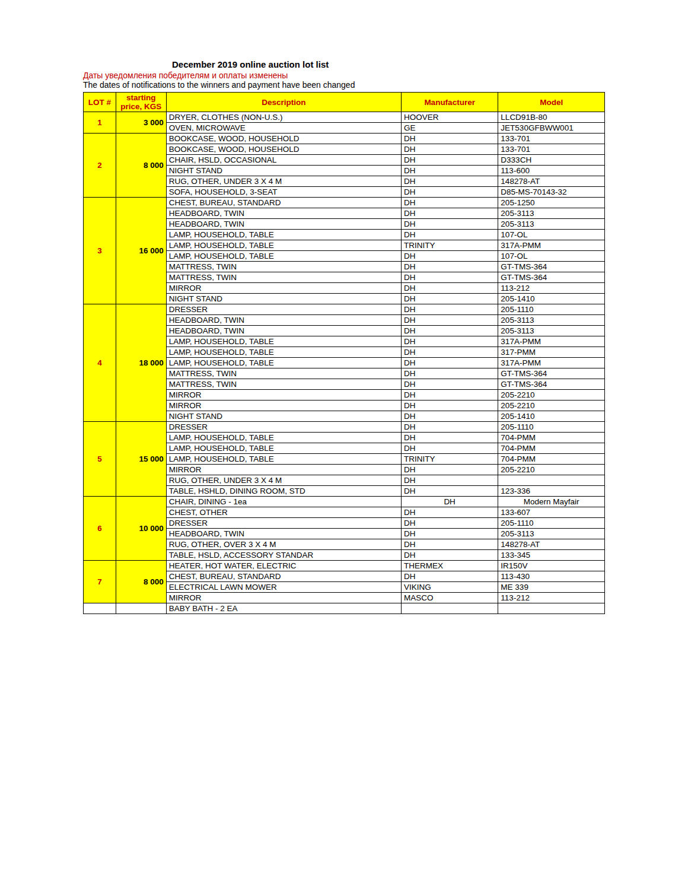December 2019 online auction lot list
Даты уведомления победителям и оплаты изменены
The dates of notifications to the winners and payment have been changed
| LOT # | starting price, KGS | Description | Manufacturer | Model |
| --- | --- | --- | --- | --- |
| 1 | 3 000 | DRYER, CLOTHES (NON-U.S.) | HOOVER | LLCD91B-80 |
| OVEN, MICROWAVE | GE | JET530GFBWW001 |
| 2 | 8 000 | BOOKCASE, WOOD, HOUSEHOLD | DH | 133-701 |
| BOOKCASE, WOOD, HOUSEHOLD | DH | 133-701 |
| CHAIR, HSLD, OCCASIONAL | DH | D333CH |
| NIGHT STAND | DH | 113-600 |
| RUG, OTHER, UNDER 3 X 4 M | DH | 148278-AT |
| SOFA, HOUSEHOLD, 3-SEAT | DH | D85-MS-70143-32 |
| 3 | 16 000 | CHEST, BUREAU, STANDARD | DH | 205-1250 |
| HEADBOARD, TWIN | DH | 205-3113 |
| HEADBOARD, TWIN | DH | 205-3113 |
| LAMP, HOUSEHOLD, TABLE | DH | 107-OL |
| LAMP, HOUSEHOLD, TABLE | TRINITY | 317A-PMM |
| LAMP, HOUSEHOLD, TABLE | DH | 107-OL |
| MATTRESS, TWIN | DH | GT-TMS-364 |
| MATTRESS, TWIN | DH | GT-TMS-364 |
| MIRROR | DH | 113-212 |
| NIGHT STAND | DH | 205-1410 |
| 4 | 18 000 | DRESSER | DH | 205-1110 |
| HEADBOARD, TWIN | DH | 205-3113 |
| HEADBOARD, TWIN | DH | 205-3113 |
| LAMP, HOUSEHOLD, TABLE | DH | 317A-PMM |
| LAMP, HOUSEHOLD, TABLE | DH | 317-PMM |
| LAMP, HOUSEHOLD, TABLE | DH | 317A-PMM |
| MATTRESS, TWIN | DH | GT-TMS-364 |
| MATTRESS, TWIN | DH | GT-TMS-364 |
| MIRROR | DH | 205-2210 |
| MIRROR | DH | 205-2210 |
| NIGHT STAND | DH | 205-1410 |
| 5 | 15 000 | DRESSER | DH | 205-1110 |
| LAMP, HOUSEHOLD, TABLE | DH | 704-PMM |
| LAMP, HOUSEHOLD, TABLE | DH | 704-PMM |
| LAMP, HOUSEHOLD, TABLE | TRINITY | 704-PMM |
| MIRROR | DH | 205-2210 |
| RUG, OTHER, UNDER 3 X 4 M | DH | |
| TABLE, HSHLD, DINING ROOM, STD | DH | 123-336 |
| 6 | 10 000 | CHAIR, DINING - 1ea | DH | Modern Mayfair |
| CHEST, OTHER | DH | 133-607 |
| DRESSER | DH | 205-1110 |
| HEADBOARD, TWIN | DH | 205-3113 |
| RUG, OTHER, OVER 3 X 4 M | DH | 148278-AT |
| TABLE, HSLD, ACCESSORY STANDAR | DH | 133-345 |
| 7 | 8 000 | HEATER, HOT WATER, ELECTRIC | THERMEX | IR150V |
| CHEST, BUREAU, STANDARD | DH | 113-430 |
| ELECTRICAL LAWN MOWER | VIKING | ME 339 |
| MIRROR | MASCO | 113-212 |
| | | BABY BATH - 2 EA | | |